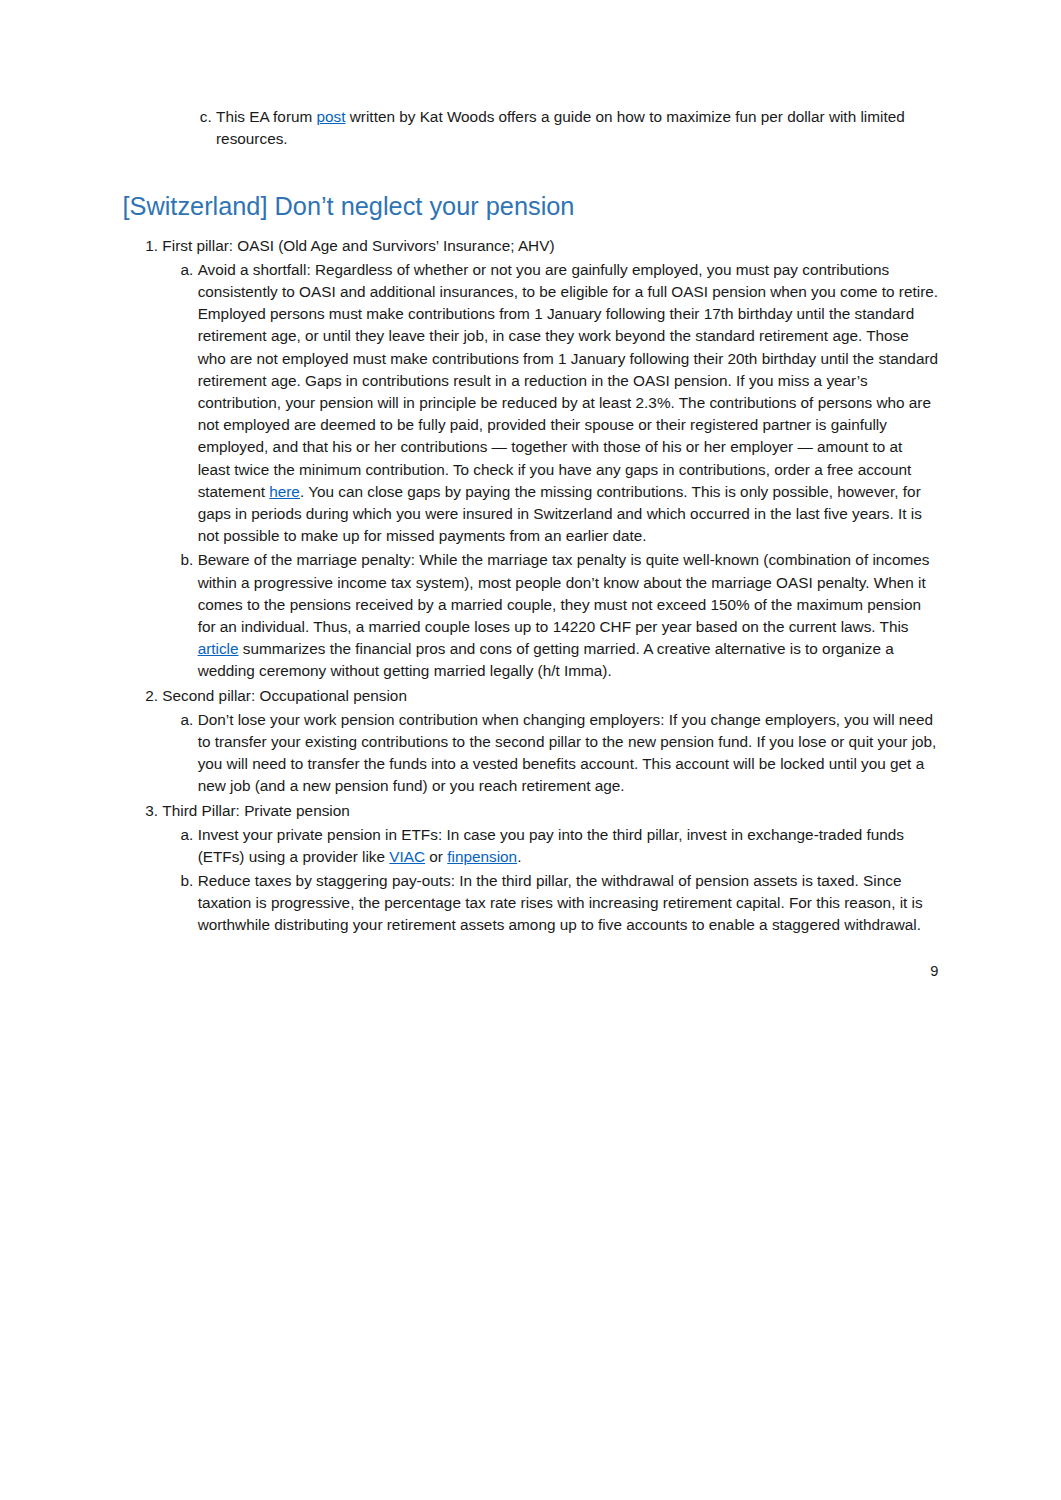This EA forum post written by Kat Woods offers a guide on how to maximize fun per dollar with limited resources.
[Switzerland] Don’t neglect your pension
First pillar: OASI (Old Age and Survivors’ Insurance; AHV)
Avoid a shortfall: Regardless of whether or not you are gainfully employed, you must pay contributions consistently to OASI and additional insurances, to be eligible for a full OASI pension when you come to retire. Employed persons must make contributions from 1 January following their 17th birthday until the standard retirement age, or until they leave their job, in case they work beyond the standard retirement age. Those who are not employed must make contributions from 1 January following their 20th birthday until the standard retirement age. Gaps in contributions result in a reduction in the OASI pension. If you miss a year’s contribution, your pension will in principle be reduced by at least 2.3%. The contributions of persons who are not employed are deemed to be fully paid, provided their spouse or their registered partner is gainfully employed, and that his or her contributions — together with those of his or her employer — amount to at least twice the minimum contribution. To check if you have any gaps in contributions, order a free account statement here. You can close gaps by paying the missing contributions. This is only possible, however, for gaps in periods during which you were insured in Switzerland and which occurred in the last five years. It is not possible to make up for missed payments from an earlier date.
Beware of the marriage penalty: While the marriage tax penalty is quite well-known (combination of incomes within a progressive income tax system), most people don’t know about the marriage OASI penalty. When it comes to the pensions received by a married couple, they must not exceed 150% of the maximum pension for an individual. Thus, a married couple loses up to 14220 CHF per year based on the current laws. This article summarizes the financial pros and cons of getting married. A creative alternative is to organize a wedding ceremony without getting married legally (h/t Imma).
Second pillar: Occupational pension
Don’t lose your work pension contribution when changing employers: If you change employers, you will need to transfer your existing contributions to the second pillar to the new pension fund. If you lose or quit your job, you will need to transfer the funds into a vested benefits account. This account will be locked until you get a new job (and a new pension fund) or you reach retirement age.
Third Pillar: Private pension
Invest your private pension in ETFs: In case you pay into the third pillar, invest in exchange-traded funds (ETFs) using a provider like VIAC or finpension.
Reduce taxes by staggering pay-outs: In the third pillar, the withdrawal of pension assets is taxed. Since taxation is progressive, the percentage tax rate rises with increasing retirement capital. For this reason, it is worthwhile distributing your retirement assets among up to five accounts to enable a staggered withdrawal.
9